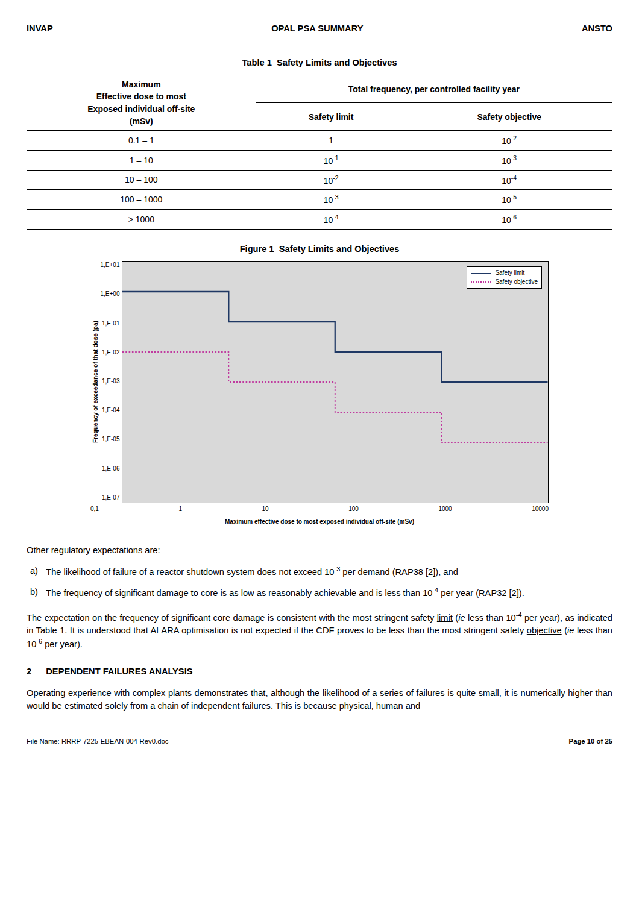INVAP
OPAL PSA SUMMARY
ANSTO
Table 1 Safety Limits and Objectives
| Maximum Effective dose to most Exposed individual off-site (mSv) | Total frequency, per controlled facility year |
| --- | --- |
| Safety limit | Safety objective |
| 0.1 – 1 | 1 | 10 -2 |
| 1 – 10 | 10 -1 | 10 -3 |
| 10 – 100 | 10 -2 | 10 -4 |
| 100 – 1000 | 10 -3 | 10 -5 |
| > 1000 | 10 -4 | 10 -6 |
Figure 1 Safety Limits and Objectives
Frequency of exceedance of that dose (pa)
1,E+01
1,E+00
1,E-01
1,E-02
1,E-03
1,E-04
1,E-05
1,E-06
1,E-07
Safety limit
Safety objective
0,1 1 10 100 1000 10000
Maximum effective dose to most exposed individual off-site (mSv)
Other regulatory expectations are:
a) The likelihood of failure of a reactor shutdown system does not exceed 10-3 per demand (RAP38 [2]), and
b) The frequency of significant damage to core is as low as reasonably achievable and is less than 10-4 per year (RAP32 [2]).
The expectation on the frequency of significant core damage is consistent with the most stringent safety limit (ie less than 10-4 per year), as indicated in Table 1. It is understood that ALARA optimisation is not expected if the CDF proves to be less than the most stringent safety objective (ie less than 10-6 per year).
2 DEPENDENT FAILURES ANALYSIS
Operating experience with complex plants demonstrates that, although the likelihood of a series of failures is quite small, it is numerically higher than would be estimated solely from a chain of independent failures. This is because physical, human and
File Name: RRRP-7225-EBEAN-004-Rev0.doc
Page 10 of 25